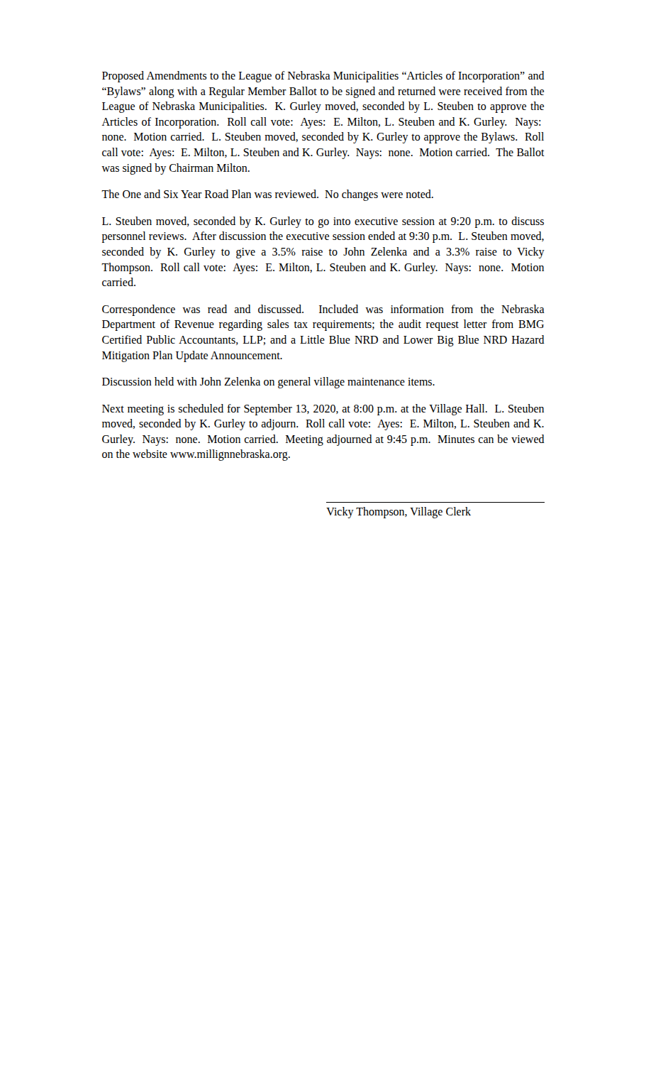Proposed Amendments to the League of Nebraska Municipalities “Articles of Incorporation” and “Bylaws” along with a Regular Member Ballot to be signed and returned were received from the League of Nebraska Municipalities. K. Gurley moved, seconded by L. Steuben to approve the Articles of Incorporation. Roll call vote: Ayes: E. Milton, L. Steuben and K. Gurley. Nays: none. Motion carried. L. Steuben moved, seconded by K. Gurley to approve the Bylaws. Roll call vote: Ayes: E. Milton, L. Steuben and K. Gurley. Nays: none. Motion carried. The Ballot was signed by Chairman Milton.
The One and Six Year Road Plan was reviewed. No changes were noted.
L. Steuben moved, seconded by K. Gurley to go into executive session at 9:20 p.m. to discuss personnel reviews. After discussion the executive session ended at 9:30 p.m. L. Steuben moved, seconded by K. Gurley to give a 3.5% raise to John Zelenka and a 3.3% raise to Vicky Thompson. Roll call vote: Ayes: E. Milton, L. Steuben and K. Gurley. Nays: none. Motion carried.
Correspondence was read and discussed. Included was information from the Nebraska Department of Revenue regarding sales tax requirements; the audit request letter from BMG Certified Public Accountants, LLP; and a Little Blue NRD and Lower Big Blue NRD Hazard Mitigation Plan Update Announcement.
Discussion held with John Zelenka on general village maintenance items.
Next meeting is scheduled for September 13, 2020, at 8:00 p.m. at the Village Hall. L. Steuben moved, seconded by K. Gurley to adjourn. Roll call vote: Ayes: E. Milton, L. Steuben and K. Gurley. Nays: none. Motion carried. Meeting adjourned at 9:45 p.m. Minutes can be viewed on the website www.millignnebraska.org.
Vicky Thompson, Village Clerk